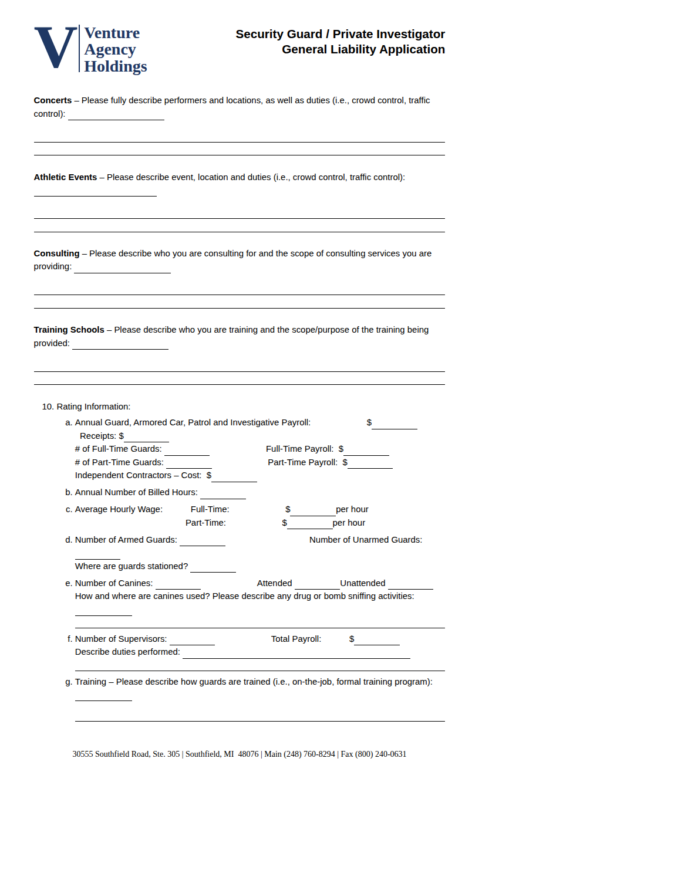V Venture
Agency
Holdings
Security Guard / Private Investigator
General Liability Application
Concerts – Please fully describe performers and locations, as well as duties (i.e., crowd control, traffic control):
Athletic Events – Please describe event, location and duties (i.e., crowd control, traffic control):
Consulting – Please describe who you are consulting for and the scope of consulting services you are providing:
Training Schools – Please describe who you are training and the scope/purpose of the training being provided:
Rating Information:
Annual Guard, Armored Car, Patrol and Investigative Payroll: $ Receipts: $
# of Full-Time Guards: Full-Time Payroll: $
# of Part-Time Guards: Part-Time Payroll: $
Independent Contractors – Cost: $
Annual Number of Billed Hours:
Average Hourly Wage: Full-Time: $ per hour
Part-Time: $ per hour
Number of Armed Guards: Number of Unarmed Guards:
Where are guards stationed?
Number of Canines: Attended Unattended
How and where are canines used? Please describe any drug or bomb sniffing activities:
Number of Supervisors: Total Payroll: $
Describe duties performed:
Training – Please describe how guards are trained (i.e., on-the-job, formal training program):
30555 Southfield Road, Ste. 305 | Southfield, MI 48076 | Main (248) 760-8294 | Fax (800) 240-0631